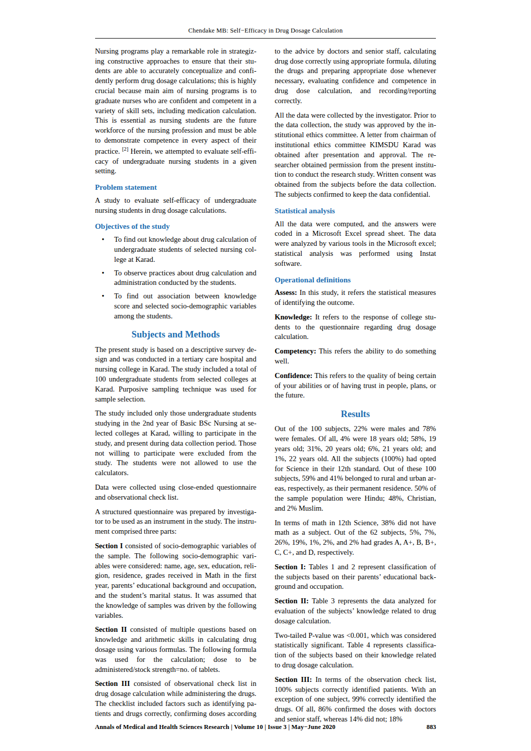Chendake MB: Self−Efficacy in Drug Dosage Calculation
Nursing programs play a remarkable role in strategizing constructive approaches to ensure that their students are able to accurately conceptualize and confidently perform drug dosage calculations; this is highly crucial because main aim of nursing programs is to graduate nurses who are confident and competent in a variety of skill sets, including medication calculation. This is essential as nursing students are the future workforce of the nursing profession and must be able to demonstrate competence in every aspect of their practice. [2] Herein, we attempted to evaluate self-efficacy of undergraduate nursing students in a given setting.
Problem statement
A study to evaluate self-efficacy of undergraduate nursing students in drug dosage calculations.
Objectives of the study
To find out knowledge about drug calculation of undergraduate students of selected nursing college at Karad.
To observe practices about drug calculation and administration conducted by the students.
To find out association between knowledge score and selected socio-demographic variables among the students.
Subjects and Methods
The present study is based on a descriptive survey design and was conducted in a tertiary care hospital and nursing college in Karad. The study included a total of 100 undergraduate students from selected colleges at Karad. Purposive sampling technique was used for sample selection.
The study included only those undergraduate students studying in the 2nd year of Basic BSc Nursing at selected colleges at Karad, willing to participate in the study, and present during data collection period. Those not willing to participate were excluded from the study. The students were not allowed to use the calculators.
Data were collected using close-ended questionnaire and observational check list.
A structured questionnaire was prepared by investigator to be used as an instrument in the study. The instrument comprised three parts:
Section I consisted of socio-demographic variables of the sample. The following socio-demographic variables were considered: name, age, sex, education, religion, residence, grades received in Math in the first year, parents’ educational background and occupation, and the student’s marital status. It was assumed that the knowledge of samples was driven by the following variables.
Section II consisted of multiple questions based on knowledge and arithmetic skills in calculating drug dosage using various formulas. The following formula was used for the calculation; dose to be administered/stock strength=no. of tablets.
Section III consisted of observational check list in drug dosage calculation while administering the drugs. The checklist included factors such as identifying patients and drugs correctly, confirming doses according to the advice by doctors and senior staff, calculating drug dose correctly using appropriate formula, diluting the drugs and preparing appropriate dose whenever necessary, evaluating confidence and competence in drug dose calculation, and recording/reporting correctly.
All the data were collected by the investigator. Prior to the data collection, the study was approved by the institutional ethics committee. A letter from chairman of institutional ethics committee KIMSDU Karad was obtained after presentation and approval. The researcher obtained permission from the present institution to conduct the research study. Written consent was obtained from the subjects before the data collection. The subjects confirmed to keep the data confidential.
Statistical analysis
All the data were computed, and the answers were coded in a Microsoft Excel spread sheet. The data were analyzed by various tools in the Microsoft excel; statistical analysis was performed using Instat software.
Operational definitions
Assess: In this study, it refers the statistical measures of identifying the outcome.
Knowledge: It refers to the response of college students to the questionnaire regarding drug dosage calculation.
Competency: This refers the ability to do something well.
Confidence: This refers to the quality of being certain of your abilities or of having trust in people, plans, or the future.
Results
Out of the 100 subjects, 22% were males and 78% were females. Of all, 4% were 18 years old; 58%, 19 years old; 31%, 20 years old; 6%, 21 years old; and 1%, 22 years old. All the subjects (100%) had opted for Science in their 12th standard. Out of these 100 subjects, 59% and 41% belonged to rural and urban areas, respectively, as their permanent residence. 50% of the sample population were Hindu; 48%, Christian, and 2% Muslim.
In terms of math in 12th Science, 38% did not have math as a subject. Out of the 62 subjects, 5%, 7%, 26%, 19%, 1%, 2%, and 2% had grades A, A+, B, B+, C, C+, and D, respectively.
Section I: Tables 1 and 2 represent classification of the subjects based on their parents’ educational background and occupation.
Section II: Table 3 represents the data analyzed for evaluation of the subjects’ knowledge related to drug dosage calculation.
Two-tailed P-value was <0.001, which was considered statistically significant. Table 4 represents classification of the subjects based on their knowledge related to drug dosage calculation.
Section III: In terms of the observation check list, 100% subjects correctly identified patients. With an exception of one subject, 99% correctly identified the drugs. Of all, 86% confirmed the doses with doctors and senior staff, whereas 14% did not; 18%
Annals of Medical and Health Sciences Research | Volume 10 | Issue 3 | May−June 2020
883